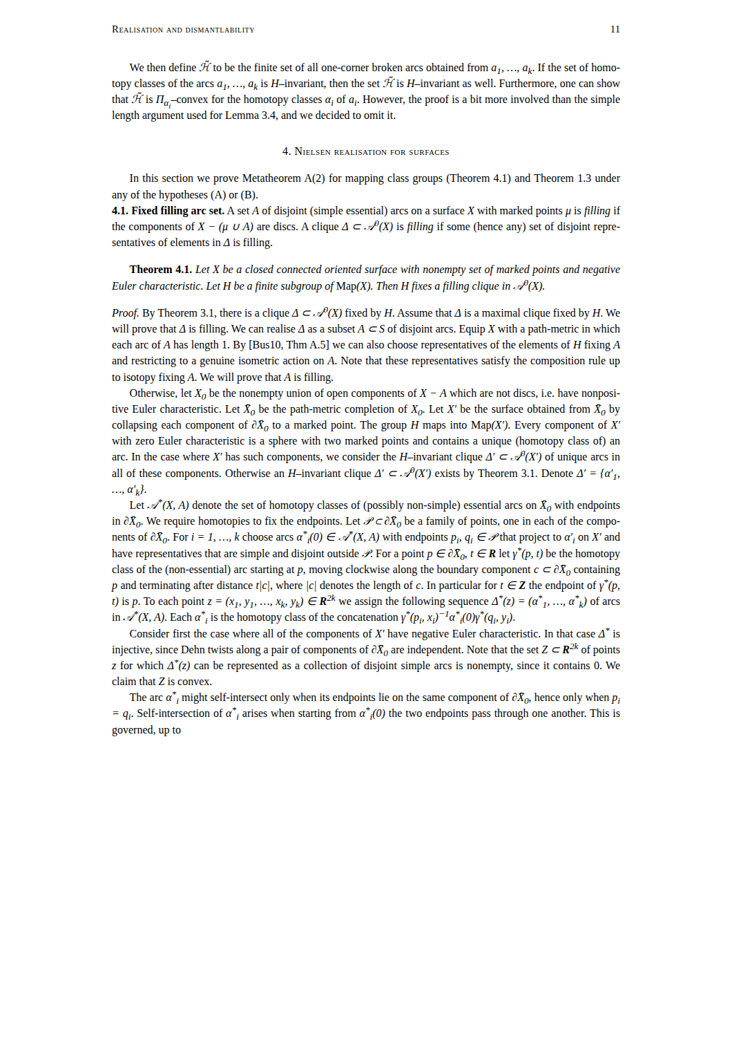Realisation and dismantlability 11
We then define ℋ̃ to be the finite set of all one-corner broken arcs obtained from a1, …, ak. If the set of homotopy classes of the arcs a1, …, ak is H–invariant, then the set ℋ̃ is H–invariant as well. Furthermore, one can show that ℋ̃ is Παi–convex for the homotopy classes αi of ai. However, the proof is a bit more involved than the simple length argument used for Lemma 3.4, and we decided to omit it.
4. Nielsen realisation for surfaces
In this section we prove Metatheorem A(2) for mapping class groups (Theorem 4.1) and Theorem 1.3 under any of the hypotheses (A) or (B).
4.1. Fixed filling arc set.
A set A of disjoint (simple essential) arcs on a surface X with marked points μ is filling if the components of X − (μ ∪ A) are discs. A clique Δ ⊂ 𝒜0(X) is filling if some (hence any) set of disjoint representatives of elements in Δ is filling.
Theorem 4.1. Let X be a closed connected oriented surface with nonempty set of marked points and negative Euler characteristic. Let H be a finite subgroup of Map(X). Then H fixes a filling clique in 𝒜0(X).
Proof. By Theorem 3.1, there is a clique Δ ⊂ 𝒜0(X) fixed by H. Assume that Δ is a maximal clique fixed by H. We will prove that Δ is filling. We can realise Δ as a subset A ⊂ S of disjoint arcs. Equip X with a path-metric in which each arc of A has length 1. By [Bus10, Thm A.5] we can also choose representatives of the elements of H fixing A and restricting to a genuine isometric action on A. Note that these representatives satisfy the composition rule up to isotopy fixing A. We will prove that A is filling.
Otherwise, let X0 be the nonempty union of open components of X − A which are not discs, i.e. have nonpositive Euler characteristic. Let X̄0 be the path-metric completion of X0. Let X′ be the surface obtained from X̄0 by collapsing each component of ∂X̄0 to a marked point. The group H maps into Map(X′). Every component of X′ with zero Euler characteristic is a sphere with two marked points and contains a unique (homotopy class of) an arc. In the case where X′ has such components, we consider the H–invariant clique Δ′ ⊂ 𝒜0(X′) of unique arcs in all of these components. Otherwise an H–invariant clique Δ′ ⊂ 𝒜0(X′) exists by Theorem 3.1. Denote Δ′ = {α′1, …, α′k}.
Let 𝒜*(X, A) denote the set of homotopy classes of (possibly non-simple) essential arcs on X̄0 with endpoints in ∂X̄0. We require homotopies to fix the endpoints. Let 𝒫 ⊂ ∂X̄0 be a family of points, one in each of the components of ∂X̄0. For i = 1, …, k choose arcs α*i(0) ∈ 𝒜*(X, A) with endpoints pi, qi ∈ 𝒫 that project to α′i on X′ and have representatives that are simple and disjoint outside 𝒫. For a point p ∈ ∂X̄0, t ∈ R let γ*(p, t) be the homotopy class of the (non-essential) arc starting at p, moving clockwise along the boundary component c ⊂ ∂X̄0 containing p and terminating after distance t|c|, where |c| denotes the length of c. In particular for t ∈ Z the endpoint of γ*(p, t) is p. To each point z = (x1, y1, …, xk, yk) ∈ R2k we assign the following sequence Δ*(z) = (α*1, …, α*k) of arcs in 𝒜*(X, A). Each α*i is the homotopy class of the concatenation γ*(pi, xi)−1α*i(0)γ*(qi, yi).
Consider first the case where all of the components of X′ have negative Euler characteristic. In that case Δ* is injective, since Dehn twists along a pair of components of ∂X̄0 are independent. Note that the set Z ⊂ R2k of points z for which Δ*(z) can be represented as a collection of disjoint simple arcs is nonempty, since it contains 0. We claim that Z is convex.
The arc α*i might self-intersect only when its endpoints lie on the same component of ∂X̄0, hence only when pi = qi. Self-intersection of α*i arises when starting from α*i(0) the two endpoints pass through one another. This is governed, up to